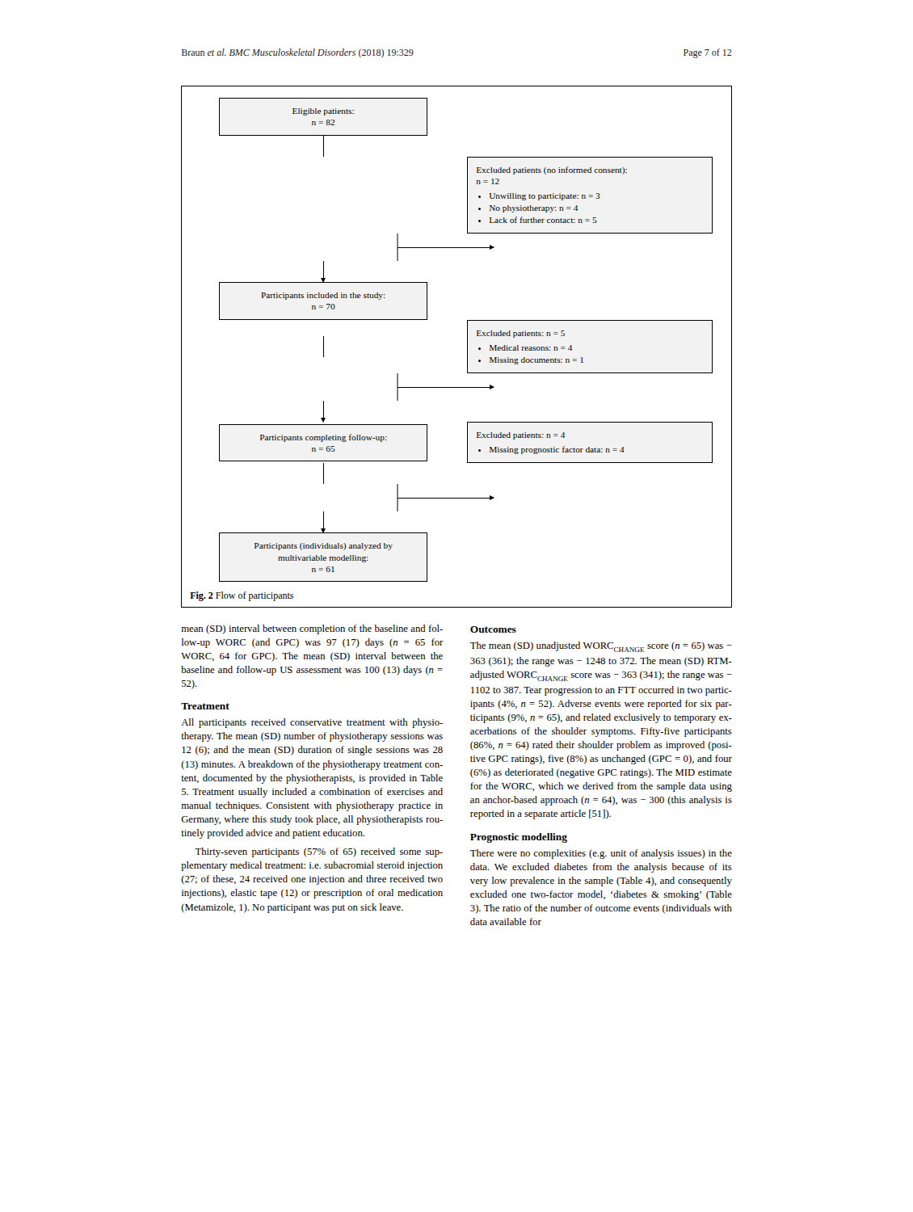Braun et al. BMC Musculoskeletal Disorders (2018) 19:329
Page 7 of 12
Eligible patients:
n = 82
Excluded patients (no informed consent):
n = 12
Unwilling to participate: n = 3
No physiotherapy: n = 4
Lack of further contact: n = 5
Participants included in the study:
n = 70
Excluded patients: n = 5
Medical reasons: n = 4
Missing documents: n = 1
Participants completing follow-up:
n = 65
Excluded patients: n = 4
Missing prognostic factor data: n = 4
Participants (individuals) analyzed by
multivariable modelling:
n = 61
Fig. 2 Flow of participants
mean (SD) interval between completion of the baseline and follow-up WORC (and GPC) was 97 (17) days (n = 65 for WORC, 64 for GPC). The mean (SD) interval between the baseline and follow-up US assessment was 100 (13) days (n = 52).
Treatment
All participants received conservative treatment with physiotherapy. The mean (SD) number of physiotherapy sessions was 12 (6); and the mean (SD) duration of single sessions was 28 (13) minutes. A breakdown of the physiotherapy treatment content, documented by the physiotherapists, is provided in Table 5. Treatment usually included a combination of exercises and manual techniques. Consistent with physiotherapy practice in Germany, where this study took place, all physiotherapists routinely provided advice and patient education.
Thirty-seven participants (57% of 65) received some supplementary medical treatment: i.e. subacromial steroid injection (27; of these, 24 received one injection and three received two injections), elastic tape (12) or prescription of oral medication (Metamizole, 1). No participant was put on sick leave.
Outcomes
The mean (SD) unadjusted WORCCHANGE score (n = 65) was − 363 (361); the range was − 1248 to 372. The mean (SD) RTM-adjusted WORCCHANGE score was − 363 (341); the range was − 1102 to 387. Tear progression to an FTT occurred in two participants (4%, n = 52). Adverse events were reported for six participants (9%, n = 65), and related exclusively to temporary exacerbations of the shoulder symptoms. Fifty-five participants (86%, n = 64) rated their shoulder problem as improved (positive GPC ratings), five (8%) as unchanged (GPC = 0), and four (6%) as deteriorated (negative GPC ratings). The MID estimate for the WORC, which we derived from the sample data using an anchor-based approach (n = 64), was − 300 (this analysis is reported in a separate article [51]).
Prognostic modelling
There were no complexities (e.g. unit of analysis issues) in the data. We excluded diabetes from the analysis because of its very low prevalence in the sample (Table 4), and consequently excluded one two-factor model, ‘diabetes & smoking’ (Table 3). The ratio of the number of outcome events (individuals with data available for